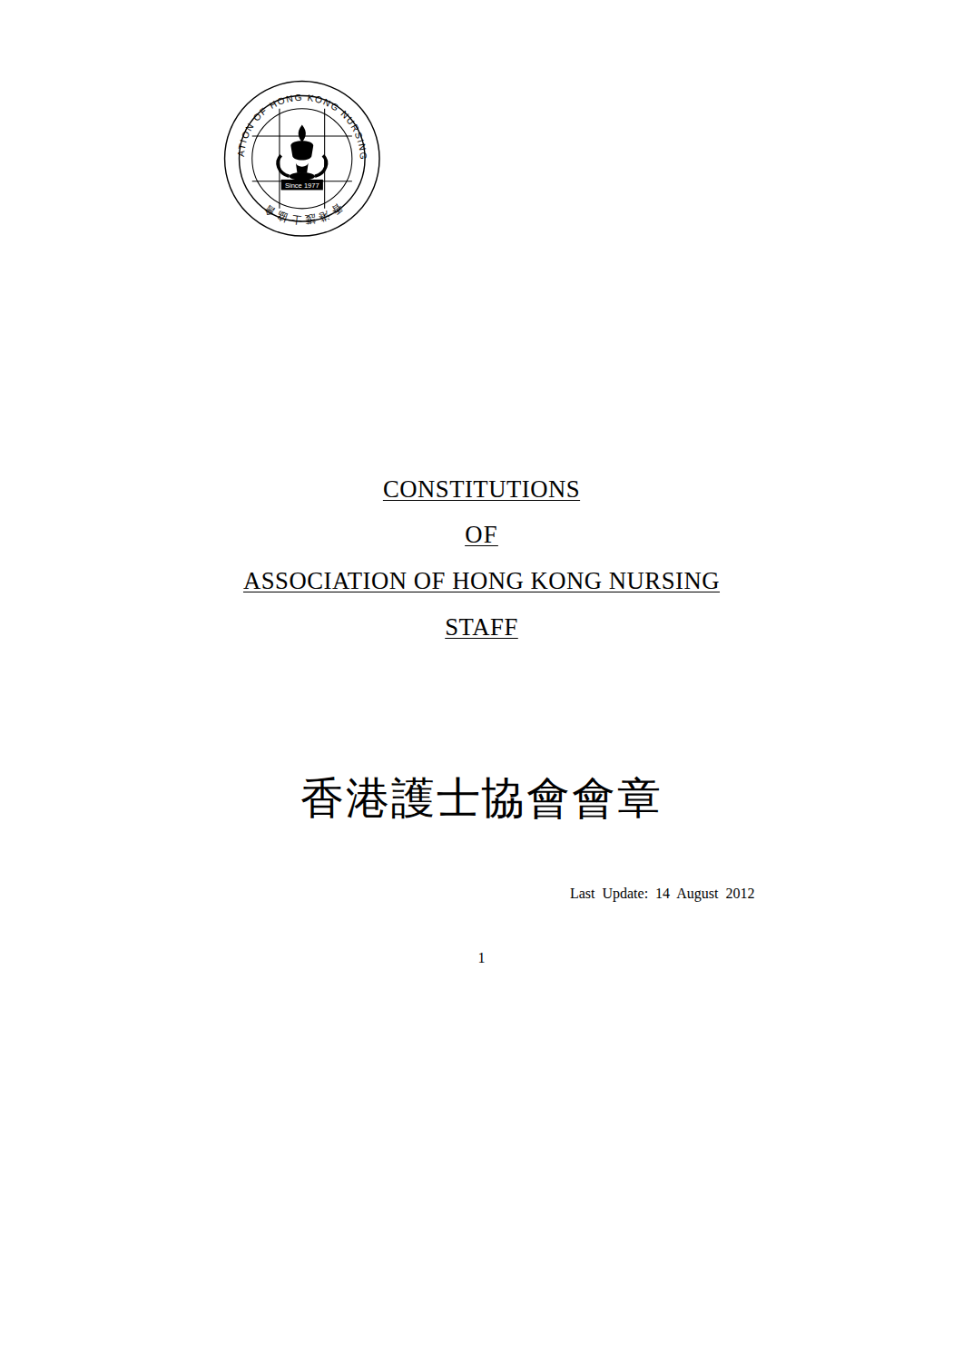Since 1977 ASSOCIATION OF HONG KONG NURSING STAFF 香港護士協會
CONSTITUTIONS
OF
ASSOCIATION OF HONG KONG NURSING STAFF
香港護士協會會章
Last Update: 14 August 2012
1